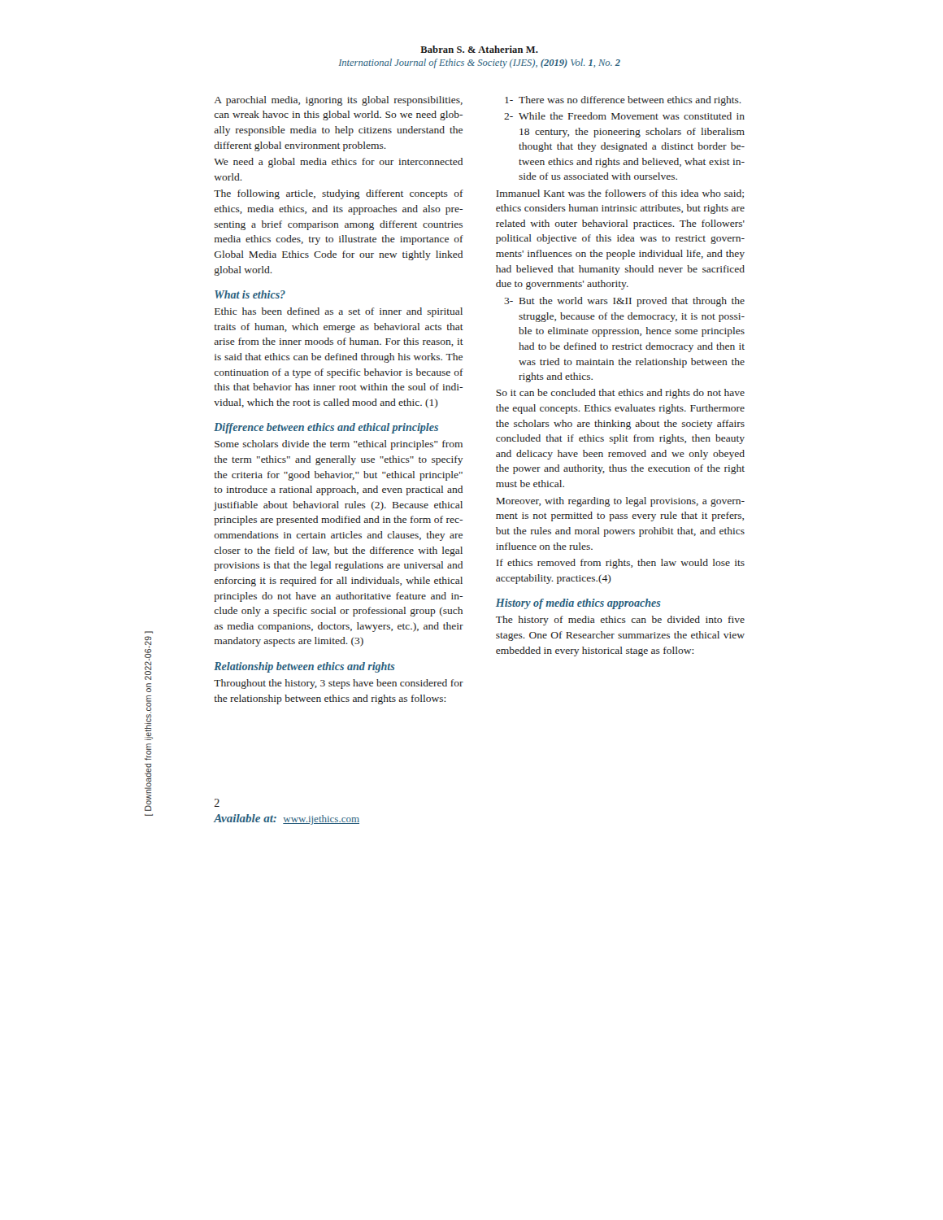Babran S. & Ataherian M.
International Journal of Ethics & Society (IJES), (2019) Vol. 1, No. 2
A parochial media, ignoring its global responsibilities, can wreak havoc in this global world. So we need globally responsible media to help citizens understand the different global environment problems.
We need a global media ethics for our interconnected world.
The following article, studying different concepts of ethics, media ethics, and its approaches and also presenting a brief comparison among different countries media ethics codes, try to illustrate the importance of Global Media Ethics Code for our new tightly linked global world.
What is ethics?
Ethic has been defined as a set of inner and spiritual traits of human, which emerge as behavioral acts that arise from the inner moods of human. For this reason, it is said that ethics can be defined through his works. The continuation of a type of specific behavior is because of this that behavior has inner root within the soul of individual, which the root is called mood and ethic. (1)
Difference between ethics and ethical principles
Some scholars divide the term "ethical principles" from the term "ethics" and generally use "ethics" to specify the criteria for "good behavior," but "ethical principle" to introduce a rational approach, and even practical and justifiable about behavioral rules (2). Because ethical principles are presented modified and in the form of recommendations in certain articles and clauses, they are closer to the field of law, but the difference with legal provisions is that the legal regulations are universal and enforcing it is required for all individuals, while ethical principles do not have an authoritative feature and include only a specific social or professional group (such as media companions, doctors, lawyers, etc.), and their mandatory aspects are limited. (3)
Relationship between ethics and rights
Throughout the history, 3 steps have been considered for the relationship between ethics and rights as follows:
There was no difference between ethics and rights.
While the Freedom Movement was constituted in 18 century, the pioneering scholars of liberalism thought that they designated a distinct border between ethics and rights and believed, what exist inside of us associated with ourselves.
Immanuel Kant was the followers of this idea who said; ethics considers human intrinsic attributes, but rights are related with outer behavioral practices. The followers' political objective of this idea was to restrict governments' influences on the people individual life, and they had believed that humanity should never be sacrificed due to governments' authority.
But the world wars I&II proved that through the struggle, because of the democracy, it is not possible to eliminate oppression, hence some principles had to be defined to restrict democracy and then it was tried to maintain the relationship between the rights and ethics.
So it can be concluded that ethics and rights do not have the equal concepts. Ethics evaluates rights. Furthermore the scholars who are thinking about the society affairs concluded that if ethics split from rights, then beauty and delicacy have been removed and we only obeyed the power and authority, thus the execution of the right must be ethical.
Moreover, with regarding to legal provisions, a government is not permitted to pass every rule that it prefers, but the rules and moral powers prohibit that, and ethics influence on the rules.
If ethics removed from rights, then law would lose its acceptability. practices.(4)
History of media ethics approaches
The history of media ethics can be divided into five stages. One Of Researcher summarizes the ethical view embedded in every historical stage as follow:
2
Available at: www.ijethics.com
[ Downloaded from ijethics.com on 2022-06-29 ]